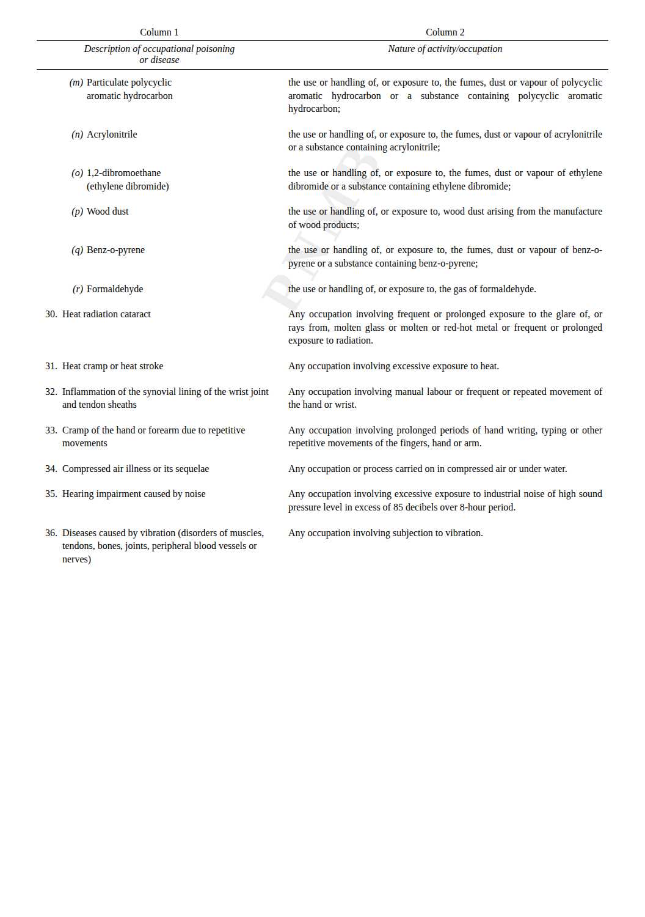PNMB
| Column 1 | Column 2 |
| --- | --- |
| Description of occupational poisoning or disease | Nature of activity/occupation |
| | (m) | Particulate polycyclic aromatic hydrocarbon | the use or handling of, or exposure to, the fumes, dust or vapour of polycyclic aromatic hydrocarbon or a substance containing polycyclic aromatic hydrocarbon; |
| | (n) | Acrylonitrile | the use or handling of, or exposure to, the fumes, dust or vapour of acrylonitrile or a substance containing acrylonitrile; |
| | (o) | 1,2-dibromoethane (ethylene dibromide) | the use or handling of, or exposure to, the fumes, dust or vapour of ethylene dibromide or a substance containing ethylene dibromide; |
| | (p) | Wood dust | the use or handling of, or exposure to, wood dust arising from the manufacture of wood products; |
| | (q) | Benz-o-pyrene | the use or handling of, or exposure to, the fumes, dust or vapour of benz-o-pyrene or a substance containing benz-o-pyrene; |
| | (r) | Formaldehyde | the use or handling of, or exposure to, the gas of formaldehyde. |
| 30. | Heat radiation cataract | Any occupation involving frequent or prolonged exposure to the glare of, or rays from, molten glass or molten or red-hot metal or frequent or prolonged exposure to radiation. |
| 31. | Heat cramp or heat stroke | Any occupation involving excessive exposure to heat. |
| 32. | Inflammation of the synovial lining of the wrist joint and tendon sheaths | Any occupation involving manual labour or frequent or repeated movement of the hand or wrist. |
| 33. | Cramp of the hand or forearm due to repetitive movements | Any occupation involving prolonged periods of hand writing, typing or other repetitive movements of the fingers, hand or arm. |
| 34. | Compressed air illness or its sequelae | Any occupation or process carried on in compressed air or under water. |
| 35. | Hearing impairment caused by noise | Any occupation involving excessive exposure to industrial noise of high sound pressure level in excess of 85 decibels over 8-hour period. |
| 36. | Diseases caused by vibration (disorders of muscles, tendons, bones, joints, peripheral blood vessels or nerves) | Any occupation involving subjection to vibration. |